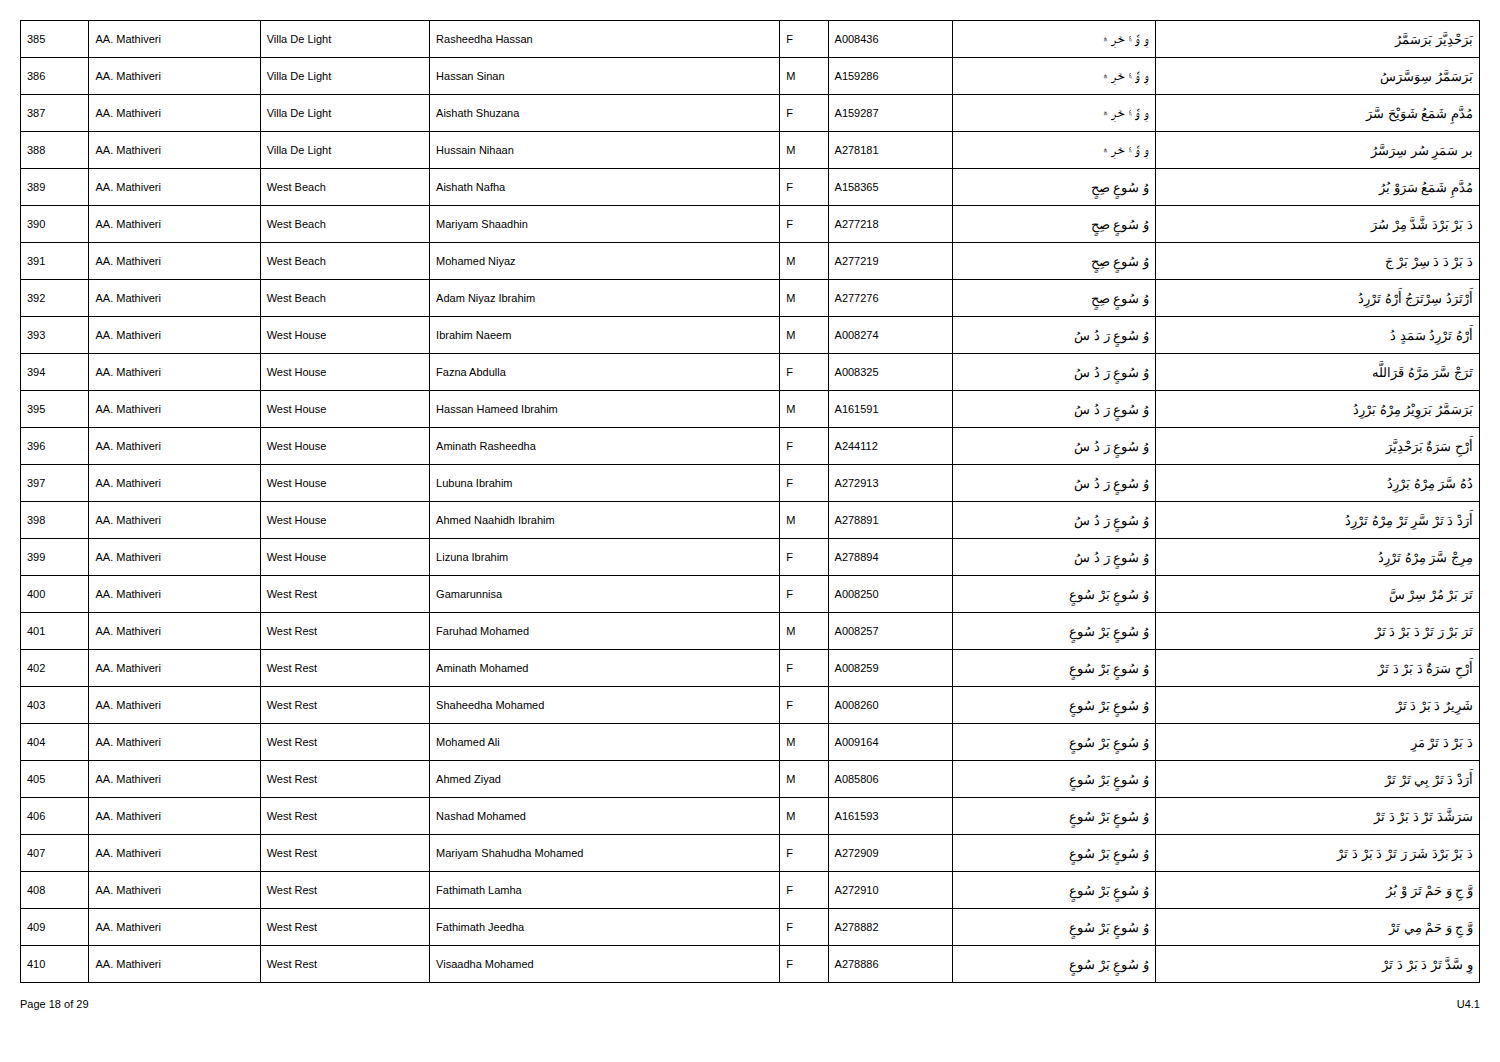| 385 | AA. Mathiveri | Villa De Light | Rasheedha Hassan | F | A008436 | وِ وَّ ۽ خَرِ ۾ | بَرَحْدِيَّرَ بَرَسَمَّرُ |
| 386 | AA. Mathiveri | Villa De Light | Hassan Sinan | M | A159286 | وِ وَّ ۽ خَرِ ۾ | بَرَسَمَّرُ سِوَسَّرَسُ |
| 387 | AA. Mathiveri | Villa De Light | Aishath Shuzana | F | A159287 | وِ وَّ ۽ خَرِ ۾ | مُدَّمِ شَمَعُ شَوَيْحَ سَّرَ |
| 388 | AA. Mathiveri | Villa De Light | Hussain Nihaan | M | A278181 | وِ وَّ ۽ خَرِ ۾ | بر سَمَرِ سُر سِرَسَّرُ |
| 389 | AA. Mathiveri | West Beach | Aishath Nafha | F | A158365 | وُ سُوعٍ صِحٍ | مُدَّمِ شَمَعُ سَرَوْ بُرُ |
| 390 | AA. Mathiveri | West Beach | Mariyam Shaadhin | F | A277218 | وُ سُوعٍ صِحٍ | دَ بَرْ بَرْدَ شَّدَّ مِرْ سُرَ |
| 391 | AA. Mathiveri | West Beach | Mohamed Niyaz | M | A277219 | وُ سُوعٍ صِحٍ | دَ بَرْ دَ دَ سِرْ بَرْ جَ |
| 392 | AA. Mathiveri | West Beach | Adam Niyaz Ibrahim | M | A277276 | وُ سُوعٍ صِحٍ | أَرْتَرَدُ سِرْتَرَجُ أَرْهُ تَرْرِدُ |
| 393 | AA. Mathiveri | West House | Ibrahim Naeem | M | A008274 | وُ سُوعٍ رَ دُ سُ | أَرْهُ تَرْرِدُ سَمَدٍ دُ |
| 394 | AA. Mathiveri | West House | Fazna Abdulla | F | A008325 | وُ سُوعٍ رَ دُ سُ | تَرَجْ سَّرَ مَرَّهُ قَرَاللَّه |
| 395 | AA. Mathiveri | West House | Hassan Hameed Ibrahim | M | A161591 | وُ سُوعٍ رَ دُ سُ | بَرَسَمَّرُ بَرَوِيْرُ مِرْهُ بَرْرِدُ |
| 396 | AA. Mathiveri | West House | Aminath Rasheedha | F | A244112 | وُ سُوعٍ رَ دُ سُ | أَرْحِ سَرَةٌ بَرَحْدِيَّرَ |
| 397 | AA. Mathiveri | West House | Lubuna Ibrahim | F | A272913 | وُ سُوعٍ رَ دُ سُ | دُهُ سَّرَ مِرْهُ بَرْرِدُ |
| 398 | AA. Mathiveri | West House | Ahmed Naahidh Ibrahim | M | A278891 | وُ سُوعٍ رَ دُ سُ | أَرَدْ دَ تَرْ سَّرِ تَرْ مِرْهُ تَرْرِدُ |
| 399 | AA. Mathiveri | West House | Lizuna Ibrahim | F | A278894 | وُ سُوعٍ رَ دُ سُ | مِرِجْ سَّرَ مِرْهُ تَرْرِدُ |
| 400 | AA. Mathiveri | West Rest | Gamarunnisa | F | A008250 | وُ سُوعٍ بَرْ سُوعٍ | تَرَ بَرْ مُرْ سِرْ سَّ |
| 401 | AA. Mathiveri | West Rest | Faruhad Mohamed | M | A008257 | وُ سُوعٍ بَرْ سُوعٍ | تَرَ بَرْ رَ تَرْ دَ بَرْ دَ تَرْ |
| 402 | AA. Mathiveri | West Rest | Aminath Mohamed | F | A008259 | وُ سُوعٍ بَرْ سُوعٍ | أَرْحِ سَرَةٌ دَ بَرْ دَ تَرْ |
| 403 | AA. Mathiveri | West Rest | Shaheedha Mohamed | F | A008260 | وُ سُوعٍ بَرْ سُوعٍ | شَرِيرٌ دَ بَرْ دَ تَرْ |
| 404 | AA. Mathiveri | West Rest | Mohamed Ali | M | A009164 | وُ سُوعٍ بَرْ سُوعٍ | دَ بَرْ دَ تَرْ مَرِ |
| 405 | AA. Mathiveri | West Rest | Ahmed Ziyad | M | A085806 | وُ سُوعٍ بَرْ سُوعٍ | أَرَدْ دَ تَرْ بِي تَرْ تَرْ |
| 406 | AA. Mathiveri | West Rest | Nashad Mohamed | M | A161593 | وُ سُوعٍ بَرْ سُوعٍ | سَرَشَّدَ تَرْ دَ بَرْ دَ تَرْ |
| 407 | AA. Mathiveri | West Rest | Mariyam Shahudha Mohamed | F | A272909 | وُ سُوعٍ بَرْ سُوعٍ | دَ بَرْ بَرْدَ شَرَ رَ تَرْ دَ بَرْ دَ تَرْ |
| 408 | AA. Mathiveri | West Rest | Fathimath Lamha | F | A272910 | وُ سُوعٍ بَرْ سُوعٍ | وَّ جِ وَ حَمْ تَرَ وْ بُرُ |
| 409 | AA. Mathiveri | West Rest | Fathimath Jeedha | F | A278882 | وُ سُوعٍ بَرْ سُوعٍ | وَّ جِ وَ حَمْ مِي تَرْ |
| 410 | AA. Mathiveri | West Rest | Visaadha Mohamed | F | A278886 | وُ سُوعٍ بَرْ سُوعٍ | وِ سَّدَّ تَرْ دَ بَرْ دَ تَرْ |
Page 18 of 29 U4.1